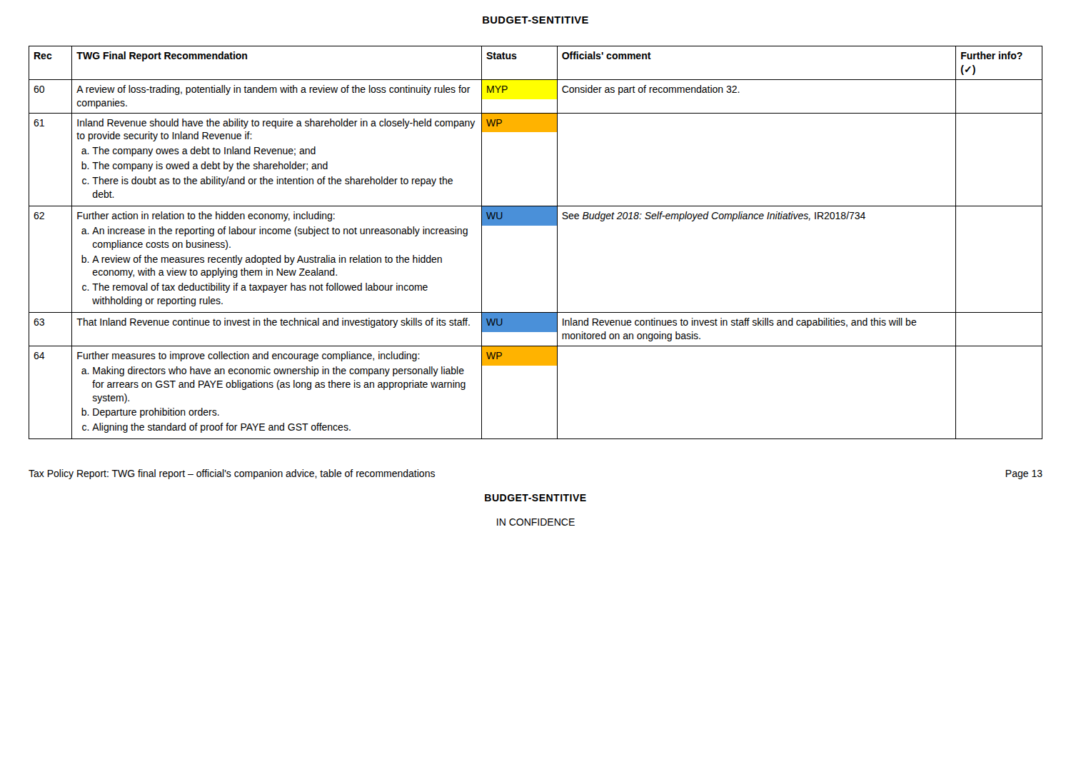BUDGET-SENTITIVE
| Rec | TWG Final Report Recommendation | Status | Officials' comment | Further info? (✓) |
| --- | --- | --- | --- | --- |
| 60 | A review of loss-trading, potentially in tandem with a review of the loss continuity rules for companies. | MYP | Consider as part of recommendation 32. | |
| 61 | Inland Revenue should have the ability to require a shareholder in a closely-held company to provide security to Inland Revenue if: The company owes a debt to Inland Revenue; and The company is owed a debt by the shareholder; and There is doubt as to the ability/and or the intention of the shareholder to repay the debt. | WP | | |
| 62 | Further action in relation to the hidden economy, including: An increase in the reporting of labour income (subject to not unreasonably increasing compliance costs on business). A review of the measures recently adopted by Australia in relation to the hidden economy, with a view to applying them in New Zealand. The removal of tax deductibility if a taxpayer has not followed labour income withholding or reporting rules. | WU | See Budget 2018: Self-employed Compliance Initiatives, IR2018/734 | |
| 63 | That Inland Revenue continue to invest in the technical and investigatory skills of its staff. | WU | Inland Revenue continues to invest in staff skills and capabilities, and this will be monitored on an ongoing basis. | |
| 64 | Further measures to improve collection and encourage compliance, including: Making directors who have an economic ownership in the company personally liable for arrears on GST and PAYE obligations (as long as there is an appropriate warning system). Departure prohibition orders. Aligning the standard of proof for PAYE and GST offences. | WP | | |
Tax Policy Report: TWG final report – official's companion advice, table of recommendations
Page 13
BUDGET-SENTITIVE
IN CONFIDENCE